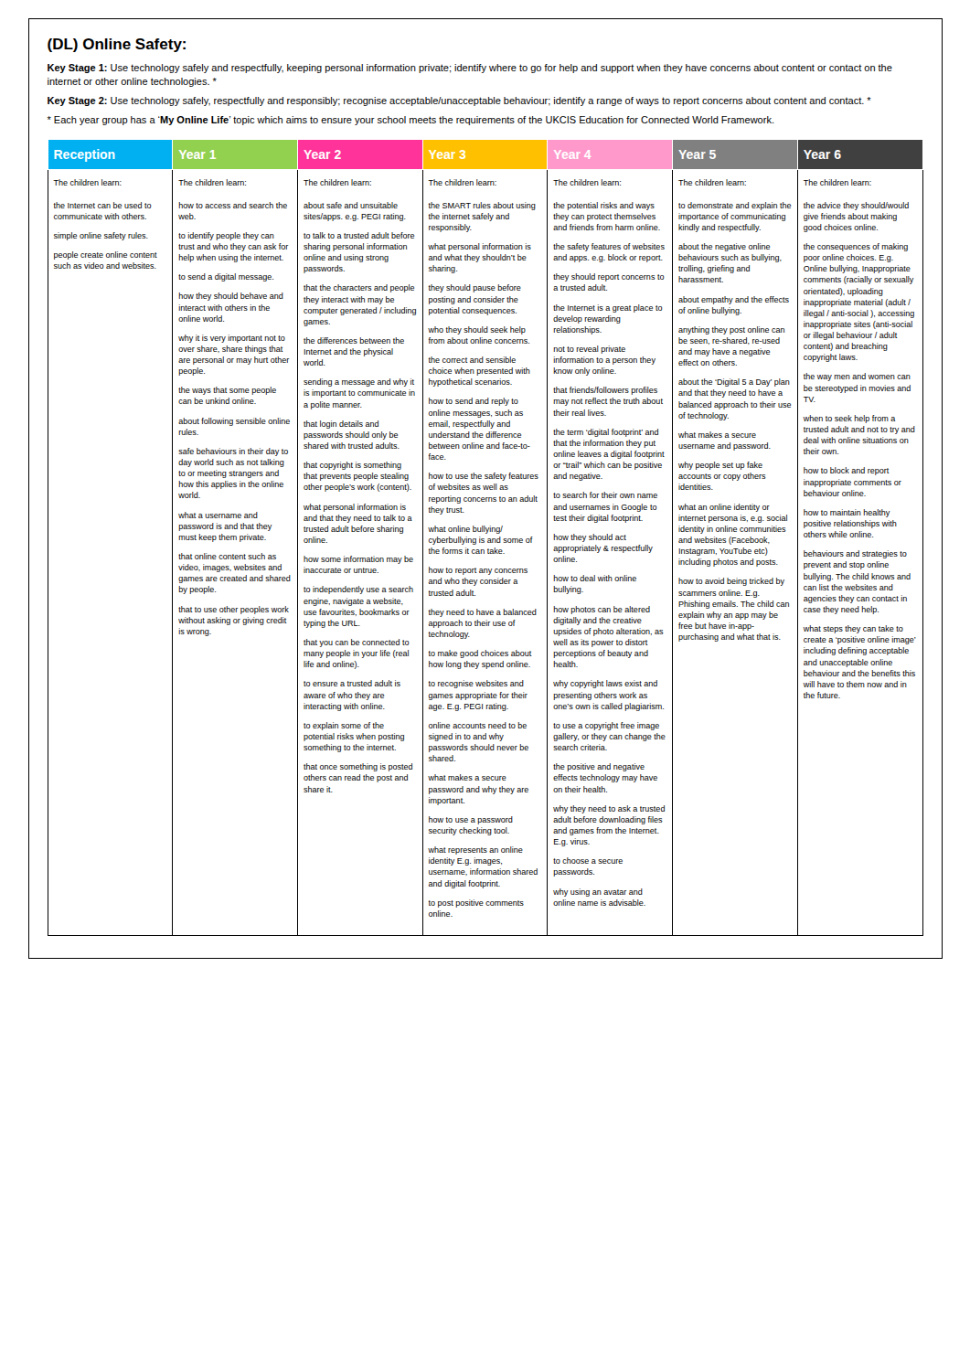(DL) Online Safety:
Key Stage 1: Use technology safely and respectfully, keeping personal information private; identify where to go for help and support when they have concerns about content or contact on the internet or other online technologies. *
Key Stage 2: Use technology safely, respectfully and responsibly; recognise acceptable/unacceptable behaviour; identify a range of ways to report concerns about content and contact. *
* Each year group has a ‘My Online Life’ topic which aims to ensure your school meets the requirements of the UKCIS Education for Connected World Framework.
| Reception | Year 1 | Year 2 | Year 3 | Year 4 | Year 5 | Year 6 |
| --- | --- | --- | --- | --- | --- | --- |
| The children learn: the Internet can be used to communicate with others. simple online safety rules. people create online content such as video and websites. | The children learn: how to access and search the web. to identify people they can trust and who they can ask for help when using the internet. to send a digital message. how they should behave and interact with others in the online world. why it is very important not to over share, share things that are personal or may hurt other people. the ways that some people can be unkind online. about following sensible online rules. safe behaviours in their day to day world such as not talking to or meeting strangers and how this applies in the online world. what a username and password is and that they must keep them private. that online content such as video, images, websites and games are created and shared by people. that to use other peoples work without asking or giving credit is wrong. | The children learn: about safe and unsuitable sites/apps. e.g. PEGI rating. to talk to a trusted adult before sharing personal information online and using strong passwords. that the characters and people they interact with may be computer generated / including games. the differences between the Internet and the physical world. sending a message and why it is important to communicate in a polite manner. that login details and passwords should only be shared with trusted adults. that copyright is something that prevents people stealing other people’s work (content). what personal information is and that they need to talk to a trusted adult before sharing online. how some information may be inaccurate or untrue. to independently use a search engine, navigate a website, use favourites, bookmarks or typing the URL. that you can be connected to many people in your life (real life and online). to ensure a trusted adult is aware of who they are interacting with online. to explain some of the potential risks when posting something to the internet. that once something is posted others can read the post and share it. | The children learn: the SMART rules about using the internet safely and responsibly. what personal information is and what they shouldn’t be sharing. they should pause before posting and consider the potential consequences. who they should seek help from about online concerns. the correct and sensible choice when presented with hypothetical scenarios. how to send and reply to online messages, such as email, respectfully and understand the difference between online and face-to-face. how to use the safety features of websites as well as reporting concerns to an adult they trust. what online bullying/ cyberbullying is and some of the forms it can take. how to report any concerns and who they consider a trusted adult. they need to have a balanced approach to their use of technology. to make good choices about how long they spend online. to recognise websites and games appropriate for their age. E.g. PEGI rating. online accounts need to be signed in to and why passwords should never be shared. what makes a secure password and why they are important. how to use a password security checking tool. what represents an online identity E.g. images, username, information shared and digital footprint. to post positive comments online. | The children learn: the potential risks and ways they can protect themselves and friends from harm online. the safety features of websites and apps. e.g. block or report. they should report concerns to a trusted adult. the Internet is a great place to develop rewarding relationships. not to reveal private information to a person they know only online. that friends/followers profiles may not reflect the truth about their real lives. the term ‘digital footprint’ and that the information they put online leaves a digital footprint or “trail” which can be positive and negative. to search for their own name and usernames in Google to test their digital footprint. how they should act appropriately & respectfully online. how to deal with online bullying. how photos can be altered digitally and the creative upsides of photo alteration, as well as its power to distort perceptions of beauty and health. why copyright laws exist and presenting others work as one’s own is called plagiarism. to use a copyright free image gallery, or they can change the search criteria. the positive and negative effects technology may have on their health. why they need to ask a trusted adult before downloading files and games from the Internet. E.g. virus. to choose a secure passwords. why using an avatar and online name is advisable. | The children learn: to demonstrate and explain the importance of communicating kindly and respectfully. about the negative online behaviours such as bullying, trolling, griefing and harassment. about empathy and the effects of online bullying. anything they post online can be seen, re-shared, re-used and may have a negative effect on others. about the ‘Digital 5 a Day’ plan and that they need to have a balanced approach to their use of technology. what makes a secure username and password. why people set up fake accounts or copy others identities. what an online identity or internet persona is, e.g. social identity in online communities and websites (Facebook, Instagram, YouTube etc) including photos and posts. how to avoid being tricked by scammers online. E.g. Phishing emails. The child can explain why an app may be free but have in-app-purchasing and what that is. | The children learn: the advice they should/would give friends about making good choices online. the consequences of making poor online choices. E.g. Online bullying, Inappropriate comments (racially or sexually orientated), uploading inappropriate material (adult / illegal / anti-social ), accessing inappropriate sites (anti-social or illegal behaviour / adult content) and breaching copyright laws. the way men and women can be stereotyped in movies and TV. when to seek help from a trusted adult and not to try and deal with online situations on their own. how to block and report inappropriate comments or behaviour online. how to maintain healthy positive relationships with others while online. behaviours and strategies to prevent and stop online bullying. The child knows and can list the websites and agencies they can contact in case they need help. what steps they can take to create a ‘positive online image’ including defining acceptable and unacceptable online behaviour and the benefits this will have to them now and in the future. |